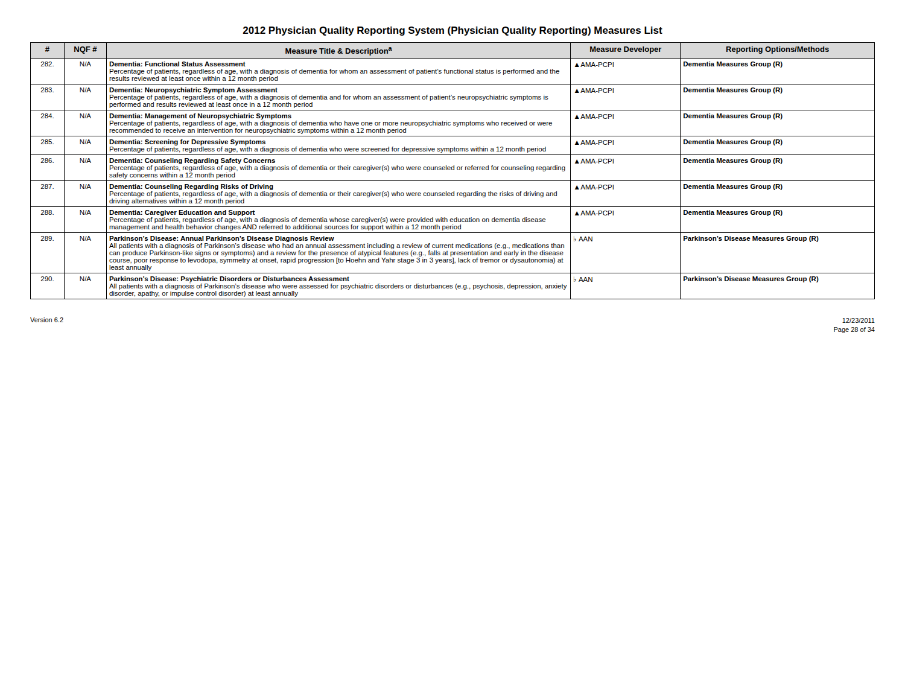2012 Physician Quality Reporting System (Physician Quality Reporting) Measures List
| # | NQF # | Measure Title & Description a | Measure Developer | Reporting Options/Methods |
| --- | --- | --- | --- | --- |
| 282. | N/A | Dementia: Functional Status Assessment Percentage of patients, regardless of age, with a diagnosis of dementia for whom an assessment of patient’s functional status is performed and the results reviewed at least once within a 12 month period | ▲ AMA-PCPI | Dementia Measures Group (R) |
| 283. | N/A | Dementia: Neuropsychiatric Symptom Assessment Percentage of patients, regardless of age, with a diagnosis of dementia and for whom an assessment of patient’s neuropsychiatric symptoms is performed and results reviewed at least once in a 12 month period | ▲ AMA-PCPI | Dementia Measures Group (R) |
| 284. | N/A | Dementia: Management of Neuropsychiatric Symptoms Percentage of patients, regardless of age, with a diagnosis of dementia who have one or more neuropsychiatric symptoms who received or were recommended to receive an intervention for neuropsychiatric symptoms within a 12 month period | ▲ AMA-PCPI | Dementia Measures Group (R) |
| 285. | N/A | Dementia: Screening for Depressive Symptoms Percentage of patients, regardless of age, with a diagnosis of dementia who were screened for depressive symptoms within a 12 month period | ▲ AMA-PCPI | Dementia Measures Group (R) |
| 286. | N/A | Dementia: Counseling Regarding Safety Concerns Percentage of patients, regardless of age, with a diagnosis of dementia or their caregiver(s) who were counseled or referred for counseling regarding safety concerns within a 12 month period | ▲ AMA-PCPI | Dementia Measures Group (R) |
| 287. | N/A | Dementia: Counseling Regarding Risks of Driving Percentage of patients, regardless of age, with a diagnosis of dementia or their caregiver(s) who were counseled regarding the risks of driving and driving alternatives within a 12 month period | ▲ AMA-PCPI | Dementia Measures Group (R) |
| 288. | N/A | Dementia: Caregiver Education and Support Percentage of patients, regardless of age, with a diagnosis of dementia whose caregiver(s) were provided with education on dementia disease management and health behavior changes AND referred to additional sources for support within a 12 month period | ▲ AMA-PCPI | Dementia Measures Group (R) |
| 289. | N/A | Parkinson’s Disease: Annual Parkinson’s Disease Diagnosis Review All patients with a diagnosis of Parkinson’s disease who had an annual assessment including a review of current medications (e.g., medications than can produce Parkinson-like signs or symptoms) and a review for the presence of atypical features (e.g., falls at presentation and early in the disease course, poor response to levodopa, symmetry at onset, rapid progression [to Hoehn and Yahr stage 3 in 3 years], lack of tremor or dysautonomia) at least annually | ♭ AAN | Parkinson’s Disease Measures Group (R) |
| 290. | N/A | Parkinson’s Disease: Psychiatric Disorders or Disturbances Assessment All patients with a diagnosis of Parkinson’s disease who were assessed for psychiatric disorders or disturbances (e.g., psychosis, depression, anxiety disorder, apathy, or impulse control disorder) at least annually | ♭ AAN | Parkinson’s Disease Measures Group (R) |
Version 6.2
12/23/2011
Page 28 of 34